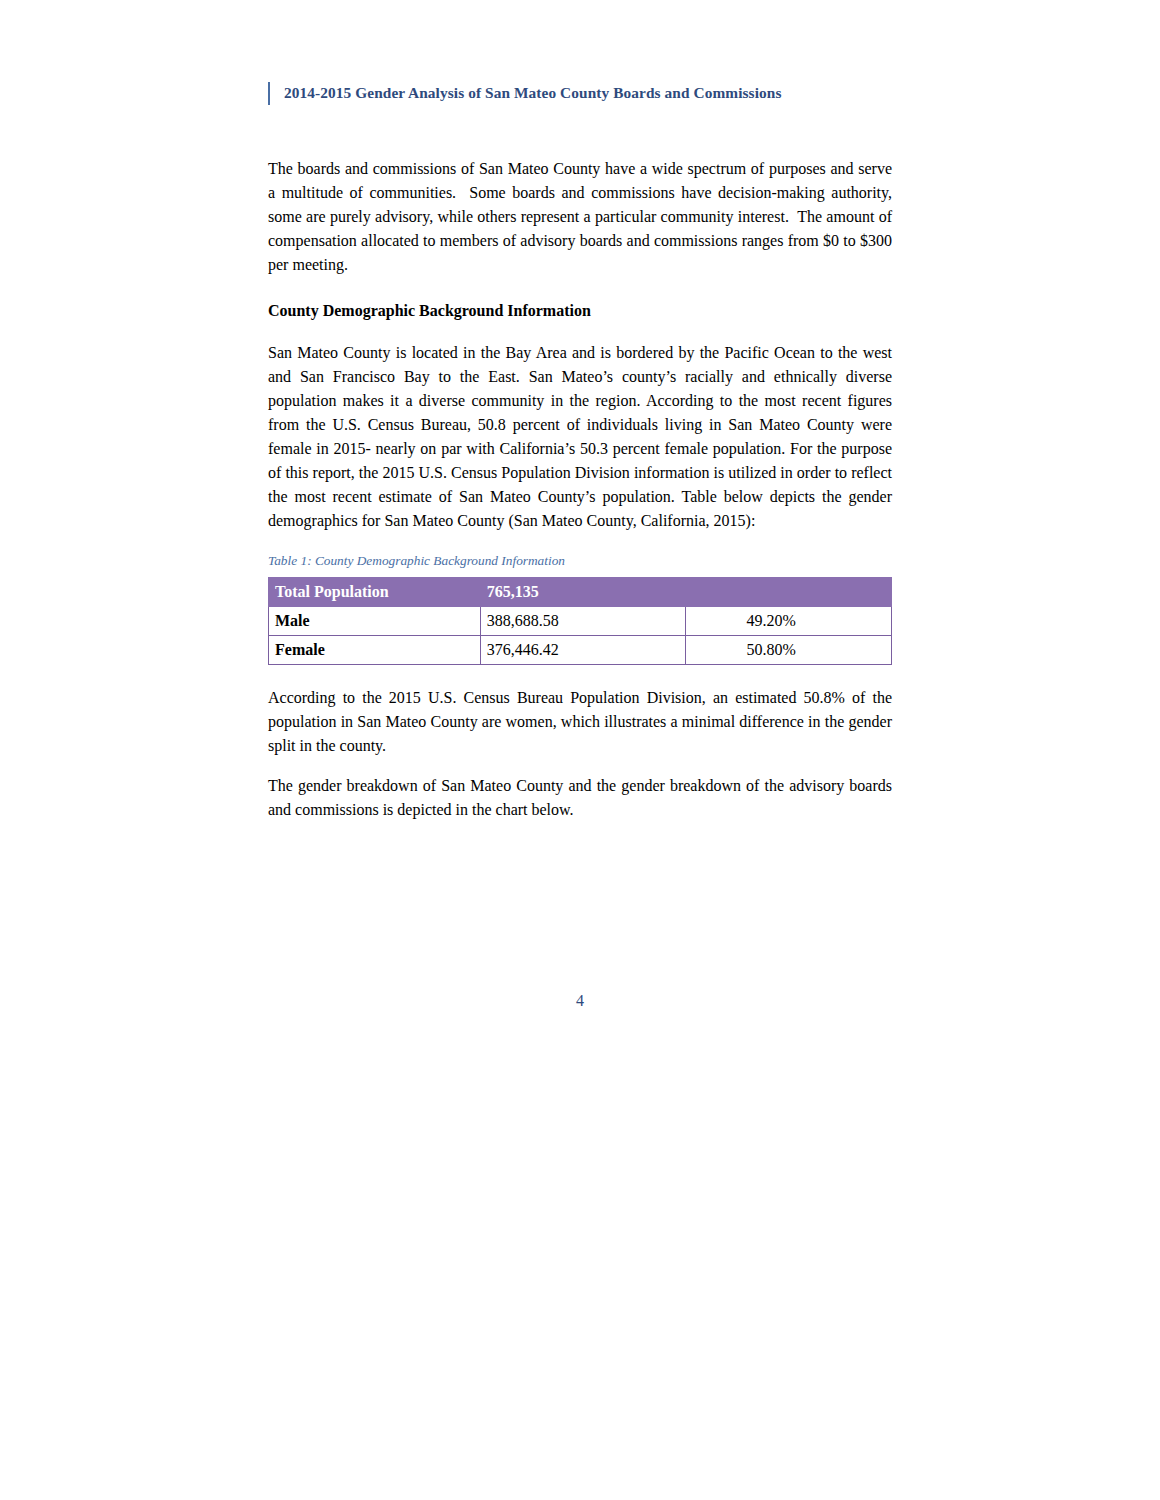2014-2015 Gender Analysis of San Mateo County Boards and Commissions
The boards and commissions of San Mateo County have a wide spectrum of purposes and serve a multitude of communities. Some boards and commissions have decision-making authority, some are purely advisory, while others represent a particular community interest. The amount of compensation allocated to members of advisory boards and commissions ranges from $0 to $300 per meeting.
County Demographic Background Information
San Mateo County is located in the Bay Area and is bordered by the Pacific Ocean to the west and San Francisco Bay to the East. San Mateo’s county’s racially and ethnically diverse population makes it a diverse community in the region. According to the most recent figures from the U.S. Census Bureau, 50.8 percent of individuals living in San Mateo County were female in 2015- nearly on par with California’s 50.3 percent female population. For the purpose of this report, the 2015 U.S. Census Population Division information is utilized in order to reflect the most recent estimate of San Mateo County’s population. Table below depicts the gender demographics for San Mateo County (San Mateo County, California, 2015):
Table 1: County Demographic Background Information
| Total Population | 765,135 | |
| Male | 388,688.58 | 49.20% |
| Female | 376,446.42 | 50.80% |
According to the 2015 U.S. Census Bureau Population Division, an estimated 50.8% of the population in San Mateo County are women, which illustrates a minimal difference in the gender split in the county.
The gender breakdown of San Mateo County and the gender breakdown of the advisory boards and commissions is depicted in the chart below.
4